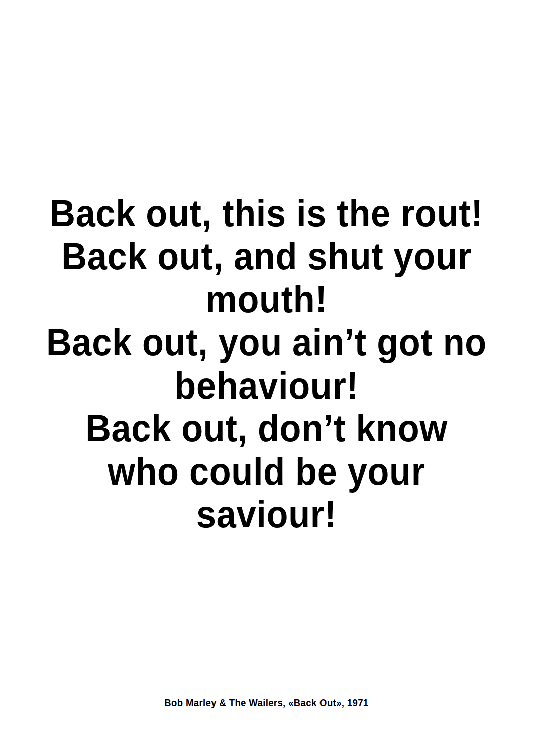Back out, this is the rout!
Back out, and shut your mouth!
Back out, you ain’t got no behaviour!
Back out, don’t know who could be your saviour!
Bob Marley & The Wailers, «Back Out», 1971